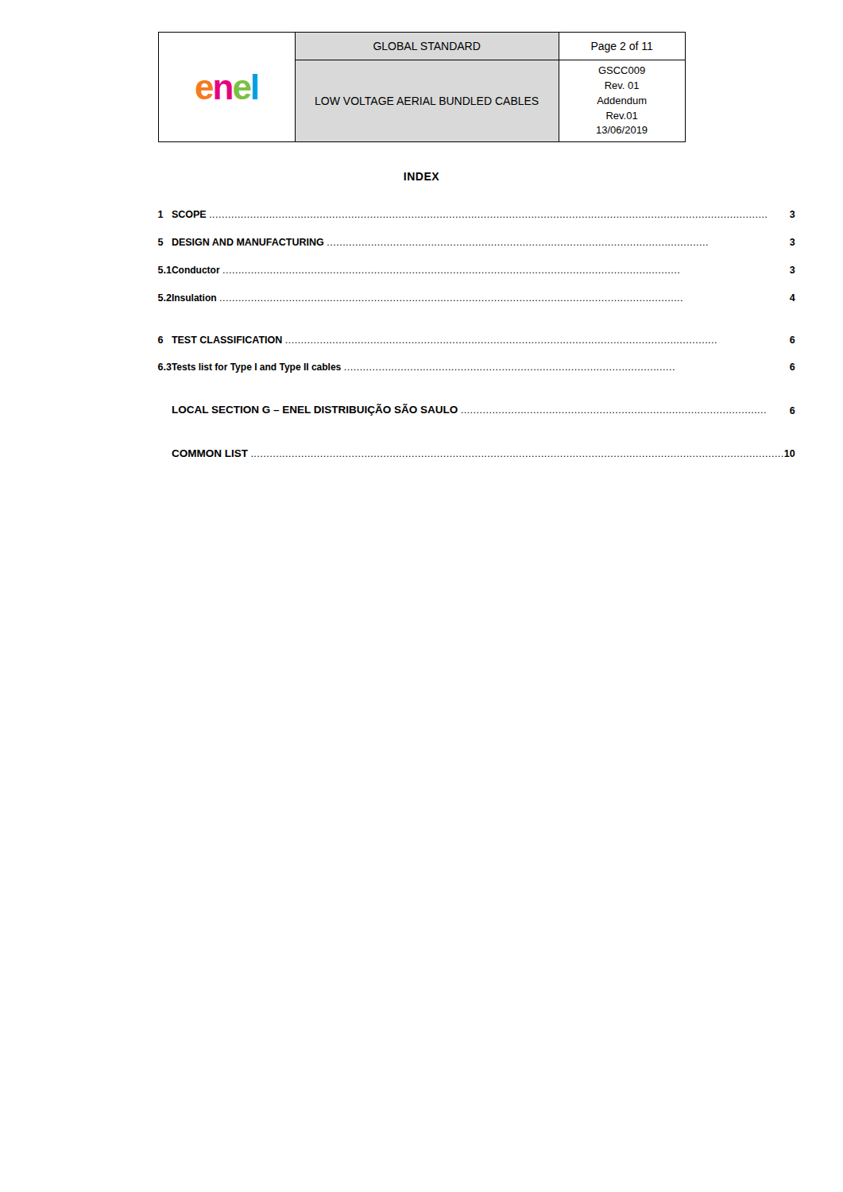| e n e l | GLOBAL STANDARD | Page 2 of 11 |
| LOW VOLTAGE AERIAL BUNDLED CABLES | GSCC009 Rev. 01 Addendum Rev.01 13/06/2019 |
INDEX
| 1 | SCOPE ................................................................................................................................................................................. | 3 |
| 5 | DESIGN AND MANUFACTURING ......................................................................................................................... | 3 |
| 5.1 | Conductor ................................................................................................................................................. | 3 |
| 5.2 | Insulation ................................................................................................................................................... | 4 |
| 6 | TEST CLASSIFICATION ......................................................................................................................................... | 6 |
| 6.3 | Tests list for Type I and Type II cables ......................................................................................................... | 6 |
| | LOCAL SECTION G – ENEL DISTRIBUIÇÃO SÃO SAULO ................................................................................................. | 6 |
| | COMMON LIST ......................................................................................................................................................................... | 10 |